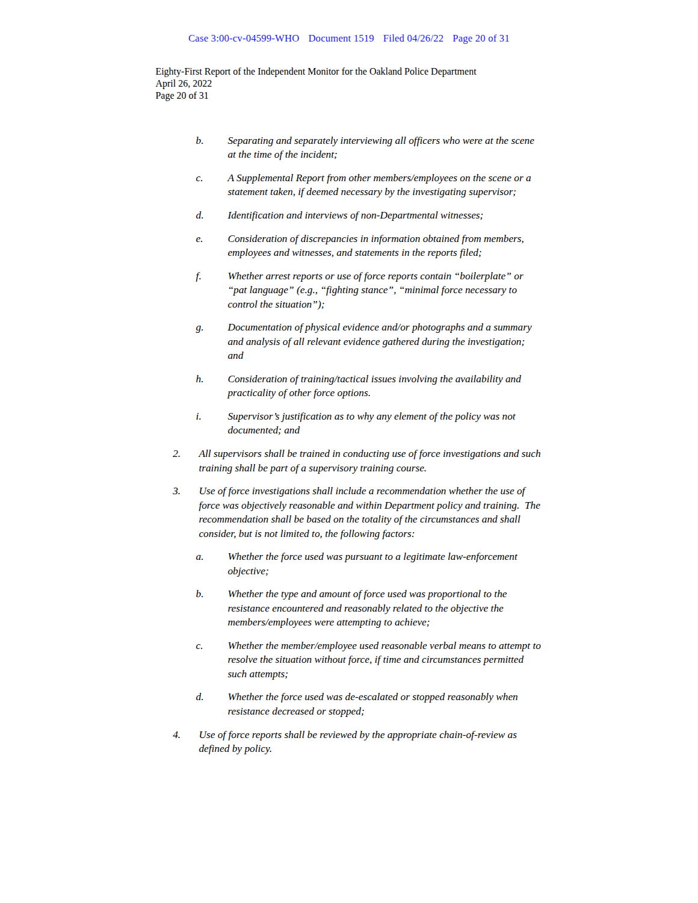Case 3:00-cv-04599-WHO Document 1519 Filed 04/26/22 Page 20 of 31
Eighty-First Report of the Independent Monitor for the Oakland Police Department
April 26, 2022
Page 20 of 31
b.
Separating and separately interviewing all officers who were at the scene at the time of the incident;
c.
A Supplemental Report from other members/employees on the scene or a statement taken, if deemed necessary by the investigating supervisor;
d.
Identification and interviews of non-Departmental witnesses;
e.
Consideration of discrepancies in information obtained from members, employees and witnesses, and statements in the reports filed;
f.
Whether arrest reports or use of force reports contain “boilerplate” or “pat language” (e.g., “fighting stance”, “minimal force necessary to control the situation”);
g.
Documentation of physical evidence and/or photographs and a summary and analysis of all relevant evidence gathered during the investigation; and
h.
Consideration of training/tactical issues involving the availability and practicality of other force options.
i.
Supervisor’s justification as to why any element of the policy was not documented; and
2.
All supervisors shall be trained in conducting use of force investigations and such training shall be part of a supervisory training course.
3.
Use of force investigations shall include a recommendation whether the use of force was objectively reasonable and within Department policy and training. The recommendation shall be based on the totality of the circumstances and shall consider, but is not limited to, the following factors:
a.
Whether the force used was pursuant to a legitimate law-enforcement objective;
b.
Whether the type and amount of force used was proportional to the resistance encountered and reasonably related to the objective the members/employees were attempting to achieve;
c.
Whether the member/employee used reasonable verbal means to attempt to resolve the situation without force, if time and circumstances permitted such attempts;
d.
Whether the force used was de-escalated or stopped reasonably when resistance decreased or stopped;
4.
Use of force reports shall be reviewed by the appropriate chain-of-review as defined by policy.